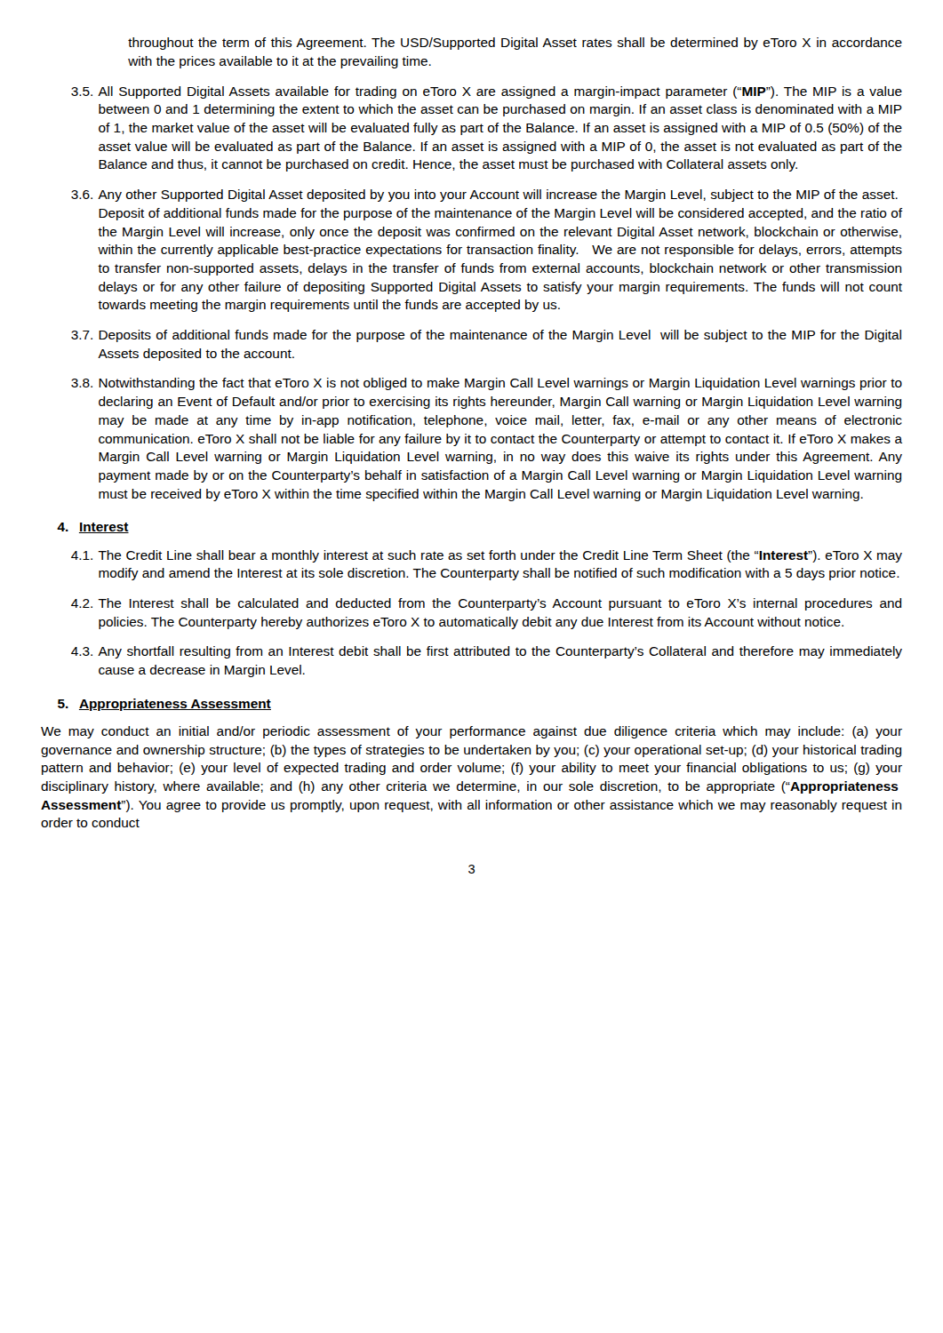throughout the term of this Agreement. The USD/Supported Digital Asset rates shall be determined by eToro X in accordance with the prices available to it at the prevailing time.
3.5. All Supported Digital Assets available for trading on eToro X are assigned a margin-impact parameter (“MIP”). The MIP is a value between 0 and 1 determining the extent to which the asset can be purchased on margin. If an asset class is denominated with a MIP of 1, the market value of the asset will be evaluated fully as part of the Balance. If an asset is assigned with a MIP of 0.5 (50%) of the asset value will be evaluated as part of the Balance. If an asset is assigned with a MIP of 0, the asset is not evaluated as part of the Balance and thus, it cannot be purchased on credit. Hence, the asset must be purchased with Collateral assets only.
3.6. Any other Supported Digital Asset deposited by you into your Account will increase the Margin Level, subject to the MIP of the asset. Deposit of additional funds made for the purpose of the maintenance of the Margin Level will be considered accepted, and the ratio of the Margin Level will increase, only once the deposit was confirmed on the relevant Digital Asset network, blockchain or otherwise, within the currently applicable best-practice expectations for transaction finality. We are not responsible for delays, errors, attempts to transfer non-supported assets, delays in the transfer of funds from external accounts, blockchain network or other transmission delays or for any other failure of depositing Supported Digital Assets to satisfy your margin requirements. The funds will not count towards meeting the margin requirements until the funds are accepted by us.
3.7. Deposits of additional funds made for the purpose of the maintenance of the Margin Level will be subject to the MIP for the Digital Assets deposited to the account.
3.8. Notwithstanding the fact that eToro X is not obliged to make Margin Call Level warnings or Margin Liquidation Level warnings prior to declaring an Event of Default and/or prior to exercising its rights hereunder, Margin Call warning or Margin Liquidation Level warning may be made at any time by in-app notification, telephone, voice mail, letter, fax, e-mail or any other means of electronic communication. eToro X shall not be liable for any failure by it to contact the Counterparty or attempt to contact it. If eToro X makes a Margin Call Level warning or Margin Liquidation Level warning, in no way does this waive its rights under this Agreement. Any payment made by or on the Counterparty’s behalf in satisfaction of a Margin Call Level warning or Margin Liquidation Level warning must be received by eToro X within the time specified within the Margin Call Level warning or Margin Liquidation Level warning.
4. Interest
4.1. The Credit Line shall bear a monthly interest at such rate as set forth under the Credit Line Term Sheet (the “Interest”). eToro X may modify and amend the Interest at its sole discretion. The Counterparty shall be notified of such modification with a 5 days prior notice.
4.2. The Interest shall be calculated and deducted from the Counterparty’s Account pursuant to eToro X’s internal procedures and policies. The Counterparty hereby authorizes eToro X to automatically debit any due Interest from its Account without notice.
4.3. Any shortfall resulting from an Interest debit shall be first attributed to the Counterparty’s Collateral and therefore may immediately cause a decrease in Margin Level.
5. Appropriateness Assessment
We may conduct an initial and/or periodic assessment of your performance against due diligence criteria which may include: (a) your governance and ownership structure; (b) the types of strategies to be undertaken by you; (c) your operational set-up; (d) your historical trading pattern and behavior; (e) your level of expected trading and order volume; (f) your ability to meet your financial obligations to us; (g) your disciplinary history, where available; and (h) any other criteria we determine, in our sole discretion, to be appropriate (“Appropriateness Assessment”). You agree to provide us promptly, upon request, with all information or other assistance which we may reasonably request in order to conduct
3